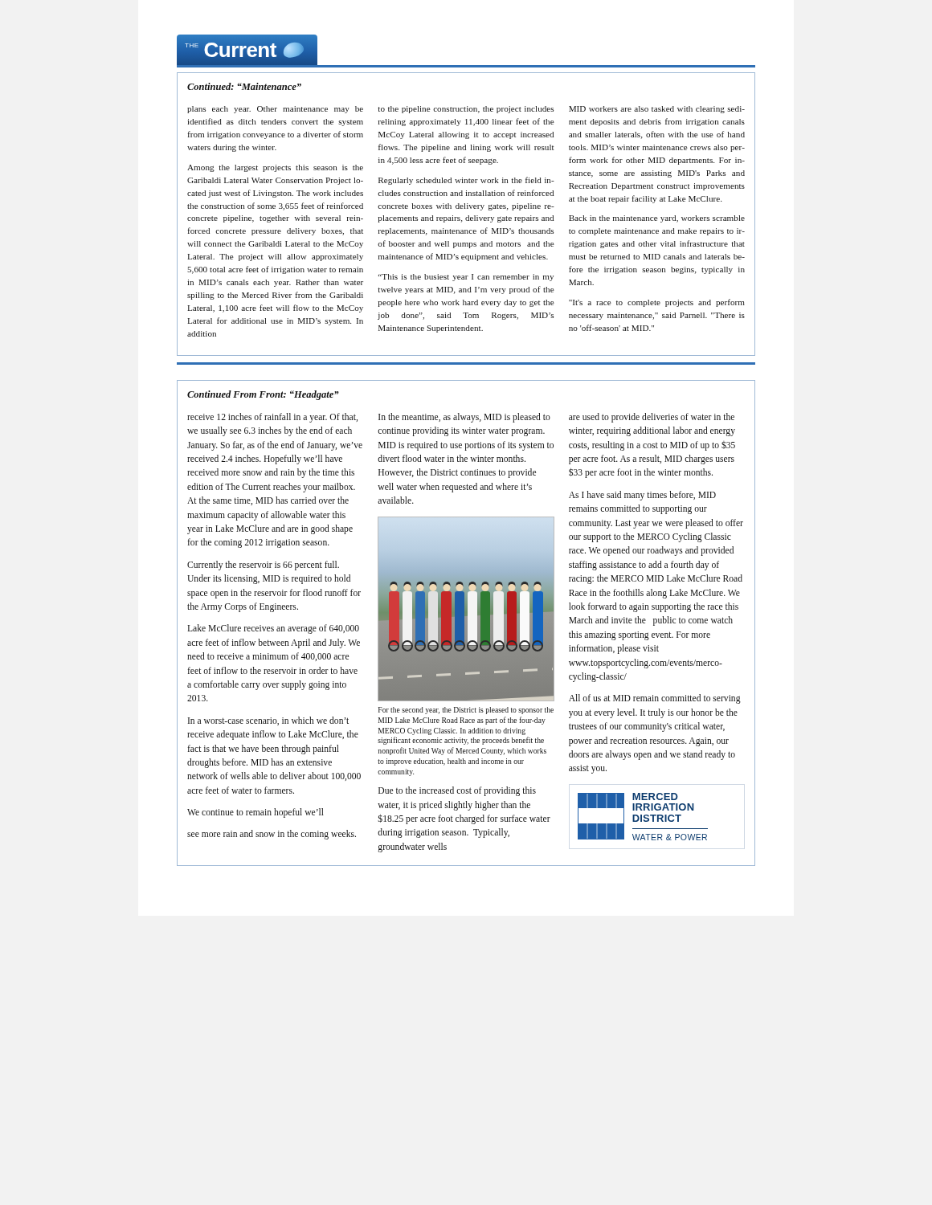The Current
Continued: “Maintenance”
plans each year. Other maintenance may be identified as ditch tenders convert the system from irrigation conveyance to a diverter of storm waters during the winter.
Among the largest projects this season is the Garibaldi Lateral Water Conservation Project located just west of Livingston. The work includes the construction of some 3,655 feet of reinforced concrete pipeline, together with several reinforced concrete pressure delivery boxes, that will connect the Garibaldi Lateral to the McCoy Lateral. The project will allow approximately 5,600 total acre feet of irrigation water to remain in MID’s canals each year. Rather than water spilling to the Merced River from the Garibaldi Lateral, 1,100 acre feet will flow to the McCoy Lateral for additional use in MID’s system. In addition
to the pipeline construction, the project includes relining approximately 11,400 linear feet of the McCoy Lateral allowing it to accept increased flows. The pipeline and lining work will result in 4,500 less acre feet of seepage.
Regularly scheduled winter work in the field includes construction and installation of reinforced concrete boxes with delivery gates, pipeline replacements and repairs, delivery gate repairs and replacements, maintenance of MID’s thousands of booster and well pumps and motors and the maintenance of MID’s equipment and vehicles.
“This is the busiest year I can remember in my twelve years at MID, and I’m very proud of the people here who work hard every day to get the job done”, said Tom Rogers, MID’s Maintenance Superintendent.
MID workers are also tasked with clearing sediment deposits and debris from irrigation canals and smaller laterals, often with the use of hand tools. MID’s winter maintenance crews also perform work for other MID departments. For instance, some are assisting MID's Parks and Recreation Department construct improvements at the boat repair facility at Lake McClure.
Back in the maintenance yard, workers scramble to complete maintenance and make repairs to irrigation gates and other vital infrastructure that must be returned to MID canals and laterals before the irrigation season begins, typically in March.
"It's a race to complete projects and perform necessary maintenance," said Parnell. "There is no 'off-season' at MID."
Continued From Front: “Headgate”
receive 12 inches of rainfall in a year. Of that, we usually see 6.3 inches by the end of each January. So far, as of the end of January, we’ve received 2.4 inches. Hopefully we’ll have received more snow and rain by the time this edition of The Current reaches your mailbox. At the same time, MID has carried over the maximum capacity of allowable water this year in Lake McClure and are in good shape for the coming 2012 irrigation season.
Currently the reservoir is 66 percent full. Under its licensing, MID is required to hold space open in the reservoir for flood runoff for the Army Corps of Engineers.
Lake McClure receives an average of 640,000 acre feet of inflow between April and July. We need to receive a minimum of 400,000 acre feet of inflow to the reservoir in order to have a comfortable carry over supply going into 2013.
In a worst-case scenario, in which we don’t receive adequate inflow to Lake McClure, the fact is that we have been through painful droughts before. MID has an extensive network of wells able to deliver about 100,000 acre feet of water to farmers.
We continue to remain hopeful we’ll
see more rain and snow in the coming weeks.
In the meantime, as always, MID is pleased to continue providing its winter water program. MID is required to use portions of its system to divert flood water in the winter months. However, the District continues to provide well water when requested and where it’s available.
For the second year, the District is pleased to sponsor the MID Lake McClure Road Race as part of the four-day MERCO Cycling Classic. In addition to driving significant economic activity, the proceeds benefit the nonprofit United Way of Merced County, which works to improve education, health and income in our community.
Due to the increased cost of providing this water, it is priced slightly higher than the $18.25 per acre foot charged for surface water during irrigation season. Typically, groundwater wells
are used to provide deliveries of water in the winter, requiring additional labor and energy costs, resulting in a cost to MID of up to $35 per acre foot. As a result, MID charges users $33 per acre foot in the winter months.
As I have said many times before, MID remains committed to supporting our community. Last year we were pleased to offer our support to the MERCO Cycling Classic race. We opened our roadways and provided staffing assistance to add a fourth day of racing: the MERCO MID Lake McClure Road Race in the foothills along Lake McClure. We look forward to again supporting the race this March and invite the public to come watch this amazing sporting event. For more information, please visit www.topsportcycling.com/events/merco-cycling-classic/
All of us at MID remain committed to serving you at every level. It truly is our honor be the trustees of our community's critical water, power and recreation resources. Again, our doors are always open and we stand ready to assist you.
MERCED
IRRIGATION
DISTRICT
WATER & POWER